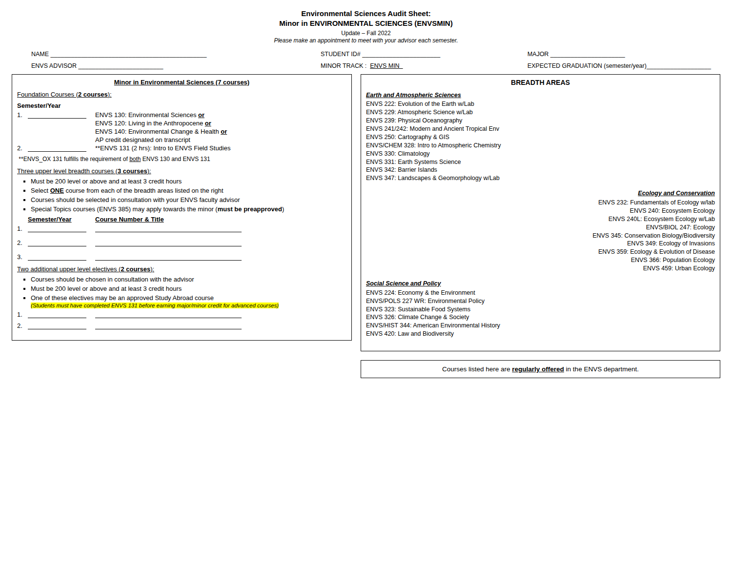Environmental Sciences Audit Sheet:
Minor in ENVIRONMENTAL SCIENCES (ENVSMIN)
Update – Fall 2022
Please make an appointment to meet with your advisor each semester.
NAME ______________________________________________ STUDENT ID# _______________________ MAJOR ______________________
ENVS ADVISOR _________________________ MINOR TRACK : ENVS MIN EXPECTED GRADUATION (semester/year)___________________
Minor in Environmental Sciences (7 courses)
Foundation Courses (2 courses):
Semester/Year
1. ENVS 130: Environmental Sciences or
ENVS 120: Living in the Anthropocene or
ENVS 140: Environmental Change & Health or
AP credit designated on transcript
2. **ENVS 131 (2 hrs): Intro to ENVS Field Studies
**ENVS_OX 131 fulfills the requirement of both ENVS 130 and ENVS 131
Three upper level breadth courses (3 courses):
Must be 200 level or above and at least 3 credit hours
Select ONE course from each of the breadth areas listed on the right
Courses should be selected in consultation with your ENVS faculty advisor
Special Topics courses (ENVS 385) may apply towards the minor (must be preapproved)
Semester/Year Course Number & Title
1.
2.
3.
Two additional upper level electives (2 courses):
Courses should be chosen in consultation with the advisor
Must be 200 level or above and at least 3 credit hours
One of these electives may be an approved Study Abroad course
(Students must have completed ENVS 131 before earning major/minor credit for advanced courses)
1.
2.
BREADTH AREAS
Earth and Atmospheric Sciences
ENVS 222: Evolution of the Earth w/Lab
ENVS 229: Atmospheric Science w/Lab
ENVS 239: Physical Oceanography
ENVS 241/242: Modern and Ancient Tropical Env
ENVS 250: Cartography & GIS
ENVS/CHEM 328: Intro to Atmospheric Chemistry
ENVS 330: Climatology
ENVS 331: Earth Systems Science
ENVS 342: Barrier Islands
ENVS 347: Landscapes & Geomorphology w/Lab
Ecology and Conservation
ENVS 232: Fundamentals of Ecology w/lab
ENVS 240: Ecosystem Ecology
ENVS 240L: Ecosystem Ecology w/Lab
ENVS/BIOL 247: Ecology
ENVS 345: Conservation Biology/Biodiversity
ENVS 349: Ecology of Invasions
ENVS 359: Ecology & Evolution of Disease
ENVS 366: Population Ecology
ENVS 459: Urban Ecology
Social Science and Policy
ENVS 224: Economy & the Environment
ENVS/POLS 227 WR: Environmental Policy
ENVS 323: Sustainable Food Systems
ENVS 326: Climate Change & Society
ENVS/HIST 344: American Environmental History
ENVS 420: Law and Biodiversity
Courses listed here are regularly offered in the ENVS department.